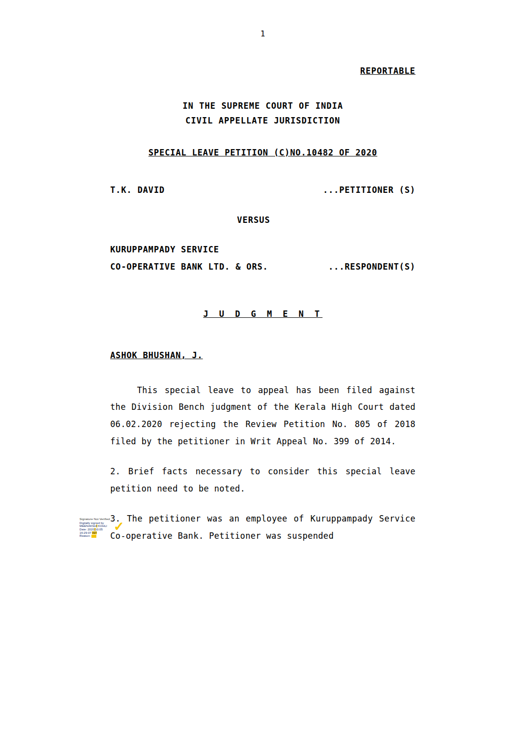1
REPORTABLE
IN THE SUPREME COURT OF INDIA
CIVIL APPELLATE JURISDICTION
SPECIAL LEAVE PETITION (C)NO.10482 OF 2020
T.K. DAVID ...PETITIONER (S)
VERSUS
KURUPPAMPADY SERVICE
CO-OPERATIVE BANK LTD. & ORS. ...RESPONDENT(S)
J U D G M E N T
ASHOK BHUSHAN, J.
This special leave to appeal has been filed against the Division Bench judgment of the Kerala High Court dated 06.02.2020 rejecting the Review Petition No. 805 of 2018 filed by the petitioner in Writ Appeal No. 399 of 2014.
2. Brief facts necessary to consider this special leave petition need to be noted.
3. The petitioner was an employee of Kuruppampady Service Co-operative Bank. Petitioner was suspended
✓
Signature Not Verified
Digitally signed by
MEENAKSHI KOHLI
Date: 2020. 10.05
16:29:07 IST
Reason: